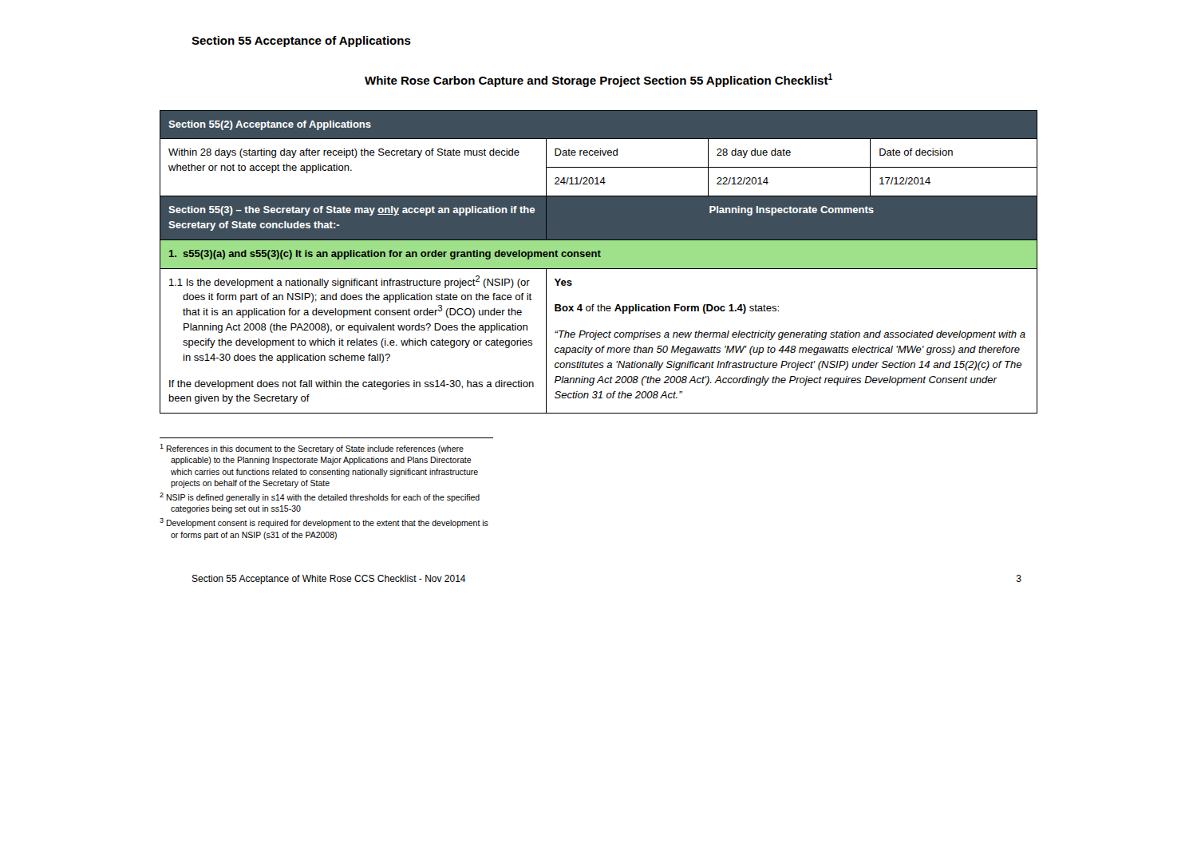Section 55 Acceptance of Applications
White Rose Carbon Capture and Storage Project Section 55 Application Checklist1
| Section 55(2) Acceptance of Applications |
| Within 28 days (starting day after receipt) the Secretary of State must decide whether or not to accept the application. | Date received | 28 day due date | Date of decision |
| 24/11/2014 | 22/12/2014 | 17/12/2014 |
| Section 55(3) – the Secretary of State may only accept an application if the Secretary of State concludes that:- | Planning Inspectorate Comments |
| 1. s55(3)(a) and s55(3)(c) It is an application for an order granting development consent |
| 1.1 Is the development a nationally significant infrastructure project 2 (NSIP) (or does it form part of an NSIP); and does the application state on the face of it that it is an application for a development consent order 3 (DCO) under the Planning Act 2008 (the PA2008), or equivalent words? Does the application specify the development to which it relates (i.e. which category or categories in ss14-30 does the application scheme fall)? If the development does not fall within the categories in ss14-30, has a direction been given by the Secretary of | Yes Box 4 of the Application Form (Doc 1.4) states: “The Project comprises a new thermal electricity generating station and associated development with a capacity of more than 50 Megawatts 'MW' (up to 448 megawatts electrical 'MWe' gross) and therefore constitutes a 'Nationally Significant Infrastructure Project' (NSIP) under Section 14 and 15(2)(c) of The Planning Act 2008 ('the 2008 Act'). Accordingly the Project requires Development Consent under Section 31 of the 2008 Act.” |
1 References in this document to the Secretary of State include references (where applicable) to the Planning Inspectorate Major Applications and Plans Directorate which carries out functions related to consenting nationally significant infrastructure projects on behalf of the Secretary of State
2 NSIP is defined generally in s14 with the detailed thresholds for each of the specified categories being set out in ss15-30
3 Development consent is required for development to the extent that the development is or forms part of an NSIP (s31 of the PA2008)
Section 55 Acceptance of White Rose CCS Checklist - Nov 2014 3